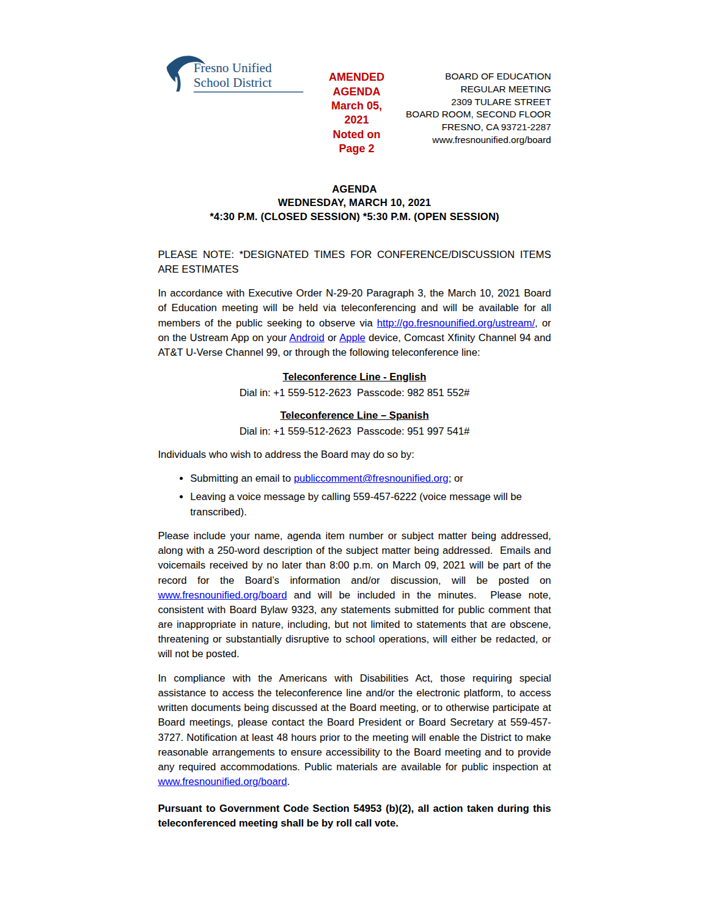Fresno Unified School District
AMENDED AGENDA
March 05, 2021
Noted on Page 2
BOARD OF EDUCATION
REGULAR MEETING
2309 TULARE STREET
BOARD ROOM, SECOND FLOOR
FRESNO, CA 93721-2287
www.fresnounified.org/board
AGENDA
WEDNESDAY, MARCH 10, 2021
*4:30 P.M. (CLOSED SESSION) *5:30 P.M. (OPEN SESSION)
PLEASE NOTE: *DESIGNATED TIMES FOR CONFERENCE/DISCUSSION ITEMS ARE ESTIMATES
In accordance with Executive Order N-29-20 Paragraph 3, the March 10, 2021 Board of Education meeting will be held via teleconferencing and will be available for all members of the public seeking to observe via http://go.fresnounified.org/ustream/, or on the Ustream App on your Android or Apple device, Comcast Xfinity Channel 94 and AT&T U-Verse Channel 99, or through the following teleconference line:
Teleconference Line - English
Dial in: +1 559-512-2623 Passcode: 982 851 552#
Teleconference Line – Spanish
Dial in: +1 559-512-2623 Passcode: 951 997 541#
Individuals who wish to address the Board may do so by:
Submitting an email to publiccomment@fresnounified.org; or
Leaving a voice message by calling 559-457-6222 (voice message will be transcribed).
Please include your name, agenda item number or subject matter being addressed, along with a 250-word description of the subject matter being addressed. Emails and voicemails received by no later than 8:00 p.m. on March 09, 2021 will be part of the record for the Board’s information and/or discussion, will be posted on www.fresnounified.org/board and will be included in the minutes. Please note, consistent with Board Bylaw 9323, any statements submitted for public comment that are inappropriate in nature, including, but not limited to statements that are obscene, threatening or substantially disruptive to school operations, will either be redacted, or will not be posted.
In compliance with the Americans with Disabilities Act, those requiring special assistance to access the teleconference line and/or the electronic platform, to access written documents being discussed at the Board meeting, or to otherwise participate at Board meetings, please contact the Board President or Board Secretary at 559-457-3727. Notification at least 48 hours prior to the meeting will enable the District to make reasonable arrangements to ensure accessibility to the Board meeting and to provide any required accommodations. Public materials are available for public inspection at www.fresnounified.org/board.
Pursuant to Government Code Section 54953 (b)(2), all action taken during this teleconferenced meeting shall be by roll call vote.